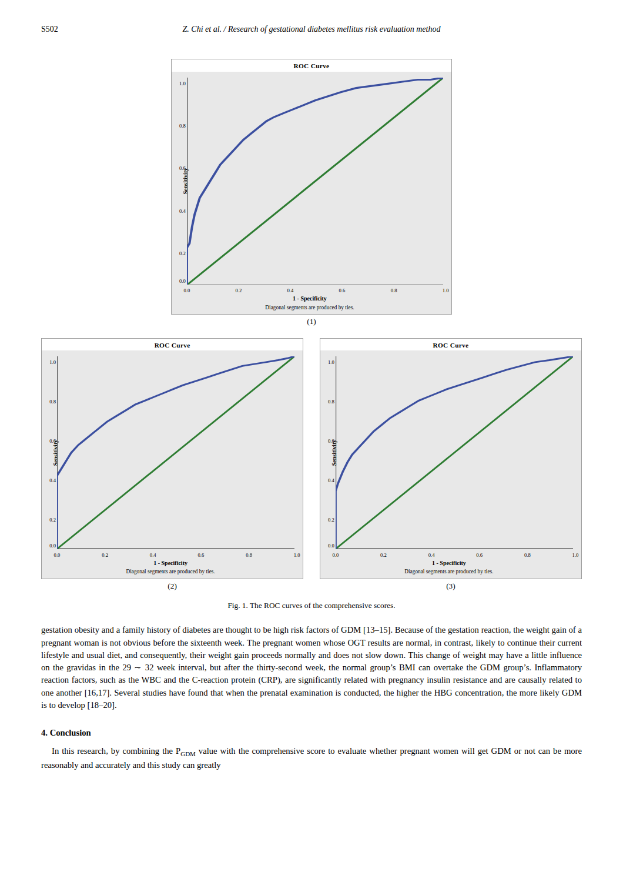S502
Z. Chi et al. / Research of gestational diabetes mellitus risk evaluation method
ROC Curve
Sensitivity
1.0 0.8 0.6 0.4 0.2 0.0
0.0 0.2 0.4 0.6 0.8 1.0
1 - Specificity
Diagonal segments are produced by ties.
(1)
ROC Curve
Sensitivity
1.0 0.8 0.6 0.4 0.2 0.0
0.0 0.2 0.4 0.6 0.8 1.0
1 - Specificity
Diagonal segments are produced by ties.
(2)
ROC Curve
Sensitivity
1.0 0.8 0.6 0.4 0.2 0.0
0.0 0.2 0.4 0.6 0.8 1.0
1 - Specificity
Diagonal segments are produced by ties.
(3)
Fig. 1. The ROC curves of the comprehensive scores.
gestation obesity and a family history of diabetes are thought to be high risk factors of GDM [13–15]. Because of the gestation reaction, the weight gain of a pregnant woman is not obvious before the sixteenth week. The pregnant women whose OGT results are normal, in contrast, likely to continue their current lifestyle and usual diet, and consequently, their weight gain proceeds normally and does not slow down. This change of weight may have a little influence on the gravidas in the 29 ∼ 32 week interval, but after the thirty-second week, the normal group’s BMI can overtake the GDM group’s. Inflammatory reaction factors, such as the WBC and the C-reaction protein (CRP), are significantly related with pregnancy insulin resistance and are causally related to one another [16,17]. Several studies have found that when the prenatal examination is conducted, the higher the HBG concentration, the more likely GDM is to develop [18–20].
4. Conclusion
In this research, by combining the PGDM value with the comprehensive score to evaluate whether pregnant women will get GDM or not can be more reasonably and accurately and this study can greatly